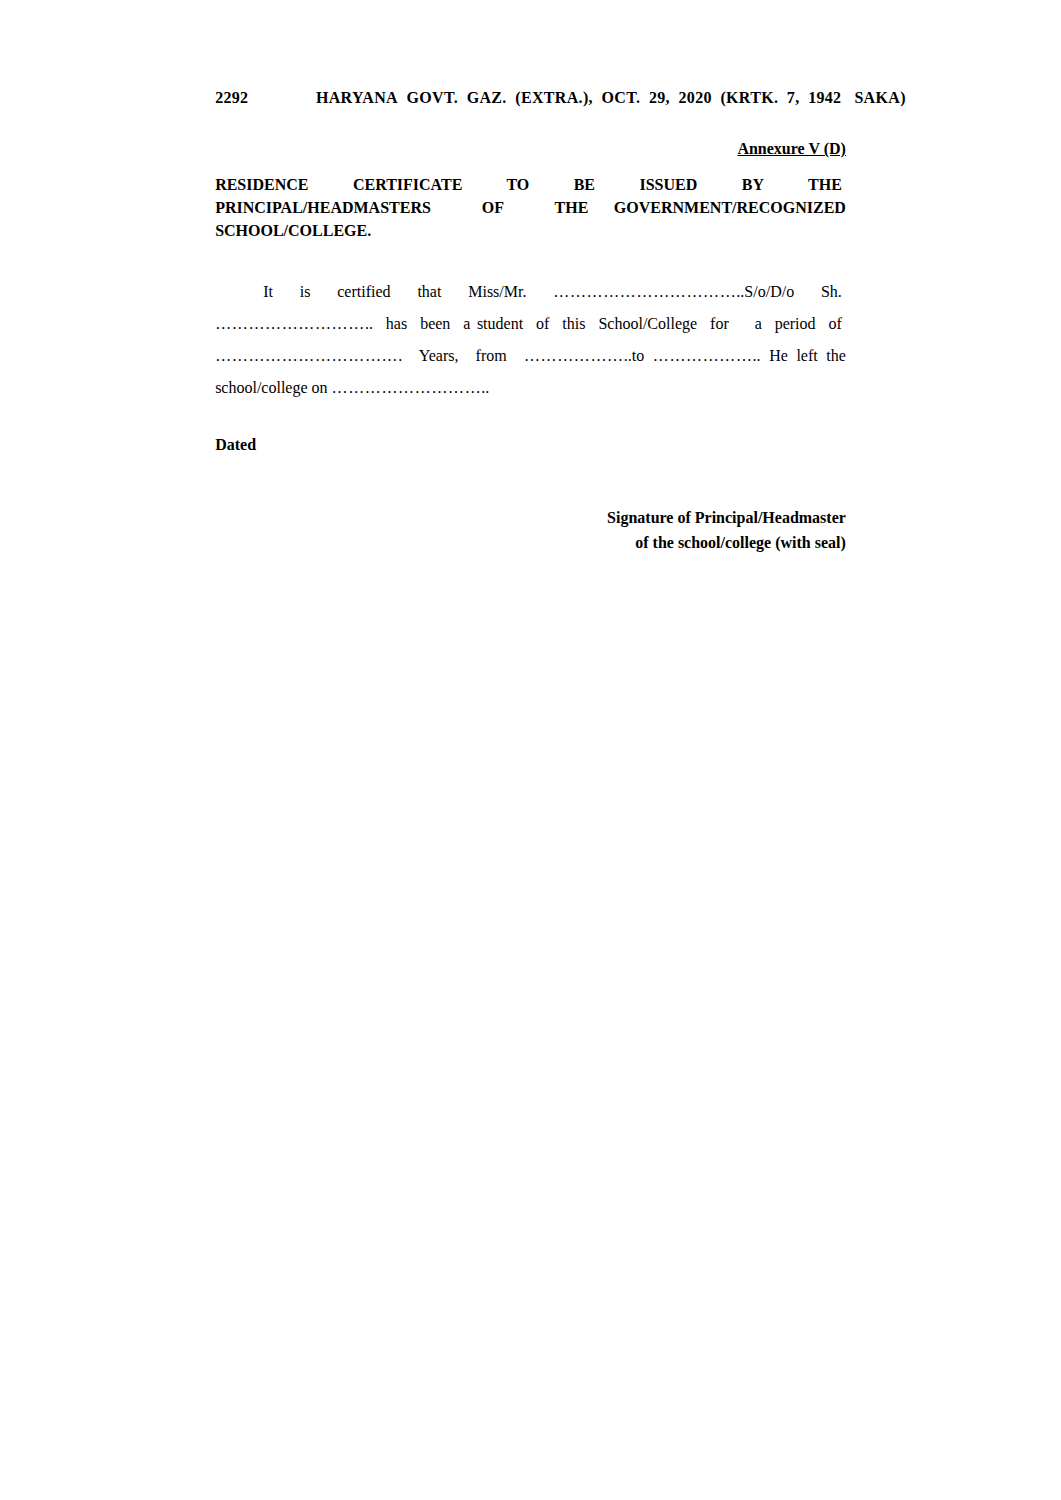2292 HARYANA GOVT. GAZ. (EXTRA.), OCT. 29, 2020 (KRTK. 7, 1942 SAKA)
Annexure V (D)
RESIDENCE CERTIFICATE TO BE ISSUED BY THE PRINCIPAL/HEADMASTERS OF THE GOVERNMENT/RECOGNIZED SCHOOL/COLLEGE.
It is certified that Miss/Mr. ……………………………..S/o/D/o Sh. ……………………….. has been a student of this School/College for a period of ……………………………. Years, from ………………..to ……………….. He left the school/college on ………………………..
Dated
Signature of Principal/Headmaster
of the school/college (with seal)